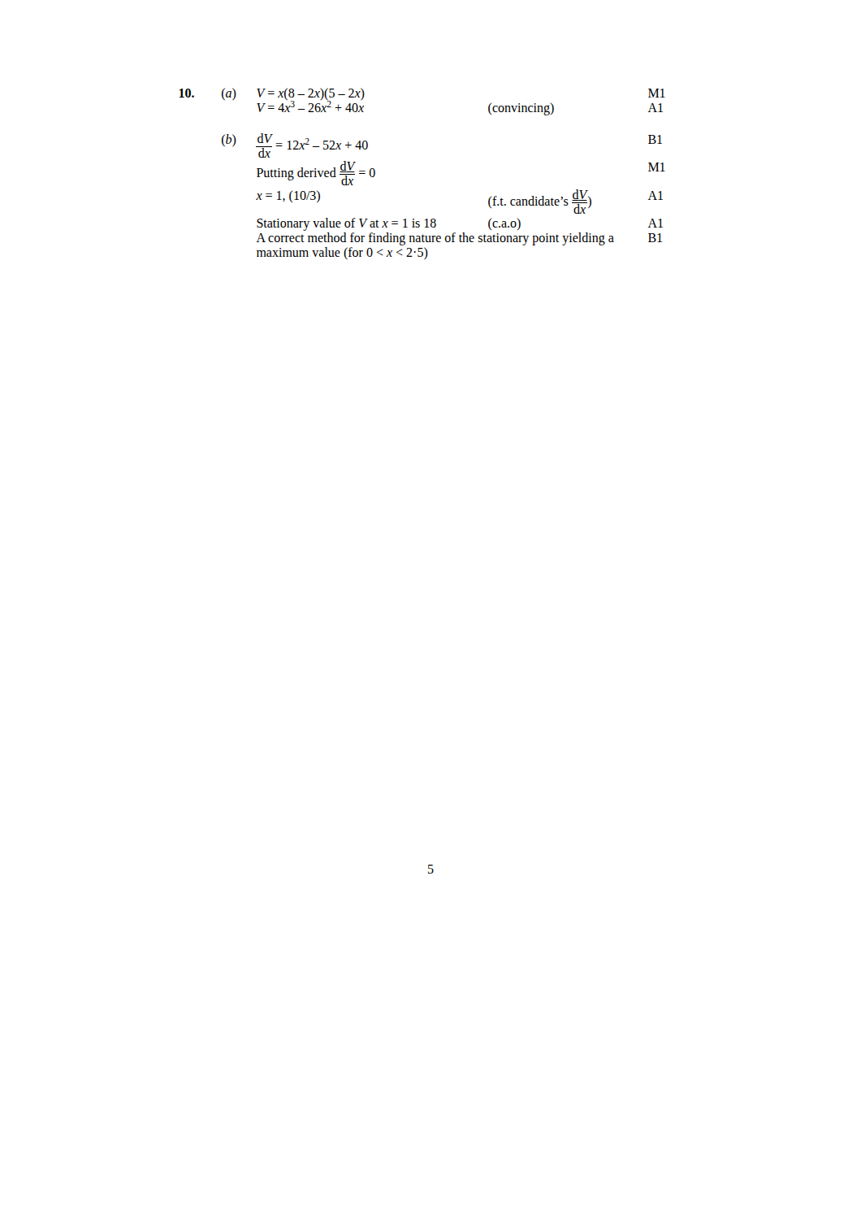| 10. | ( a ) | V = x (8 – 2 x )(5 – 2 x ) | | M1 |
| | | V = 4 x 3 – 26 x 2 + 40 x | (convincing) | A1 |
| | ( b ) | d V d x = 12 x 2 – 52 x + 40 | | B1 |
| | | Putting derived d V d x = 0 | | M1 |
| | | x = 1, (10/3) | (f.t. candidate’s d V d x ) | A1 |
| | | Stationary value of V at x = 1 is 18 | (c.a.o) | A1 |
| | | A correct method for finding nature of the stationary point yielding a maximum value (for 0 < x < 2·5) | B1 |
5